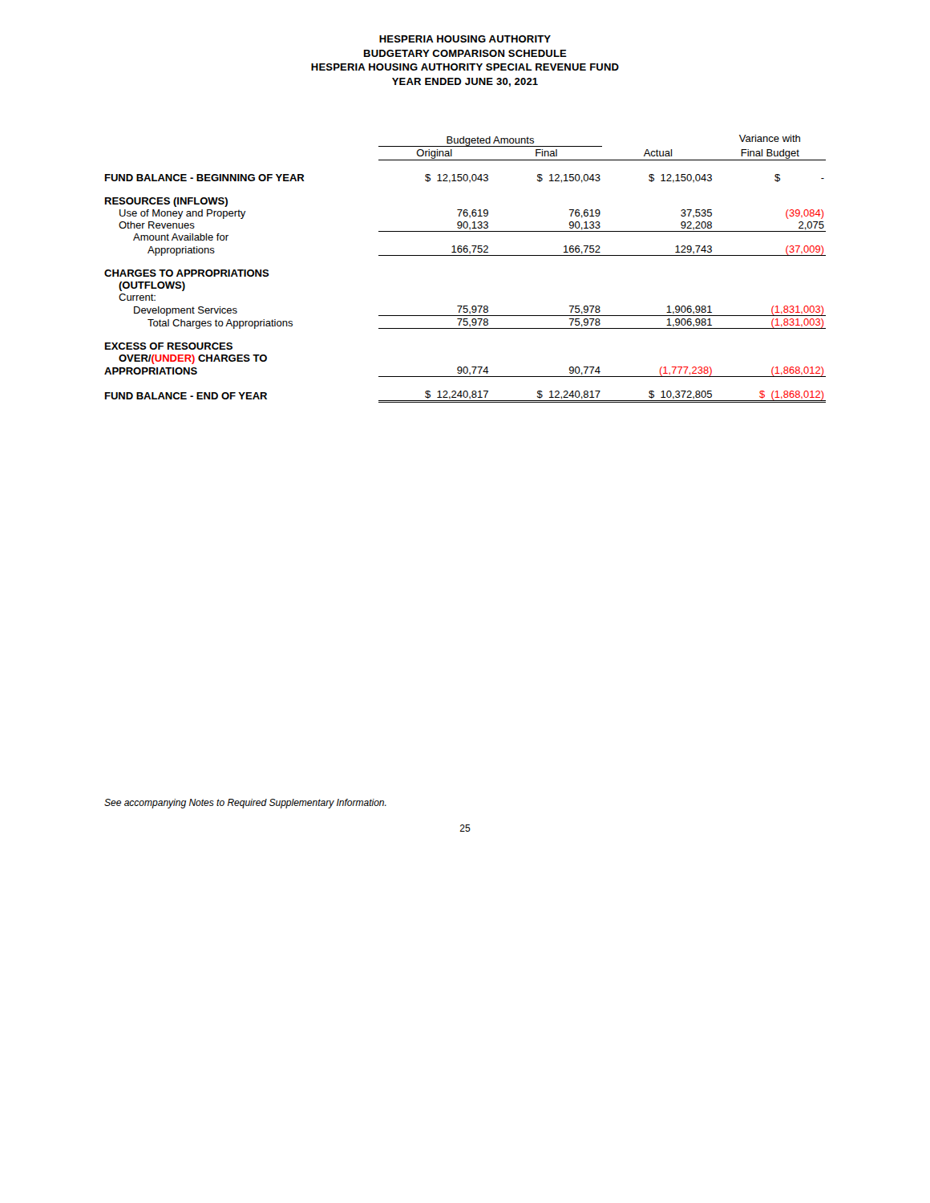HESPERIA HOUSING AUTHORITY
BUDGETARY COMPARISON SCHEDULE
HESPERIA HOUSING AUTHORITY SPECIAL REVENUE FUND
YEAR ENDED JUNE 30, 2021
| | Budgeted Amounts | | Variance with |
| | Original | Final | Actual | Final Budget |
| FUND BALANCE - BEGINNING OF YEAR | $ 12,150,043 | $ 12,150,043 | $ 12,150,043 | $ - |
| RESOURCES (INFLOWS) | | | | |
| Use of Money and Property | 76,619 | 76,619 | 37,535 | (39,084) |
| Other Revenues | 90,133 | 90,133 | 92,208 | 2,075 |
| Amount Available for | | | | |
| Appropriations | 166,752 | 166,752 | 129,743 | (37,009) |
| CHARGES TO APPROPRIATIONS | | | | |
| (OUTFLOWS) | | | | |
| Current: | | | | |
| Development Services | 75,978 | 75,978 | 1,906,981 | (1,831,003) |
| Total Charges to Appropriations | 75,978 | 75,978 | 1,906,981 | (1,831,003) |
| EXCESS OF RESOURCES | | | | |
| OVER/ (UNDER) CHARGES TO | | | | |
| APPROPRIATIONS | 90,774 | 90,774 | (1,777,238) | (1,868,012) |
| FUND BALANCE - END OF YEAR | $ 12,240,817 | $ 12,240,817 | $ 10,372,805 | $ (1,868,012) |
See accompanying Notes to Required Supplementary Information.
25